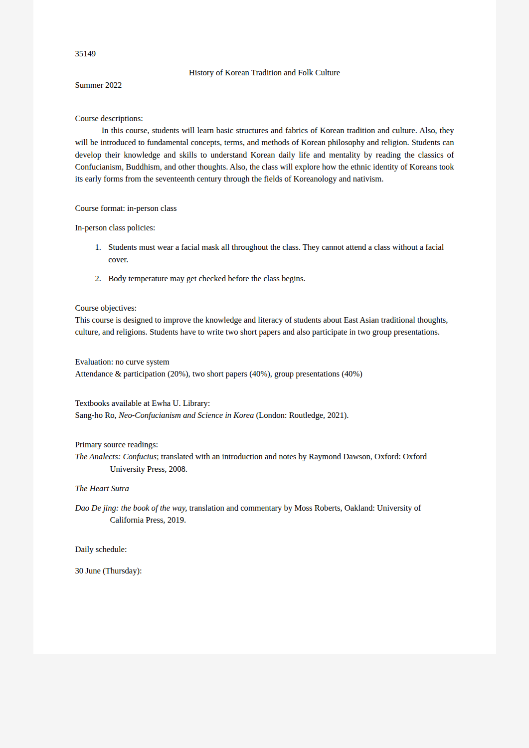35149
History of Korean Tradition and Folk Culture
Summer 2022
Course descriptions:
In this course, students will learn basic structures and fabrics of Korean tradition and culture. Also, they will be introduced to fundamental concepts, terms, and methods of Korean philosophy and religion. Students can develop their knowledge and skills to understand Korean daily life and mentality by reading the classics of Confucianism, Buddhism, and other thoughts. Also, the class will explore how the ethnic identity of Koreans took its early forms from the seventeenth century through the fields of Koreanology and nativism.
Course format: in-person class
In-person class policies:
Students must wear a facial mask all throughout the class. They cannot attend a class without a facial cover.
Body temperature may get checked before the class begins.
Course objectives:
This course is designed to improve the knowledge and literacy of students about East Asian traditional thoughts, culture, and religions. Students have to write two short papers and also participate in two group presentations.
Evaluation: no curve system
Attendance & participation (20%), two short papers (40%), group presentations (40%)
Textbooks available at Ewha U. Library:
Sang-ho Ro, Neo-Confucianism and Science in Korea (London: Routledge, 2021).
Primary source readings:
The Analects: Confucius; translated with an introduction and notes by Raymond Dawson, Oxford: Oxford University Press, 2008.
The Heart Sutra
Dao De jing: the book of the way, translation and commentary by Moss Roberts, Oakland: University of California Press, 2019.
Daily schedule:
30 June (Thursday):